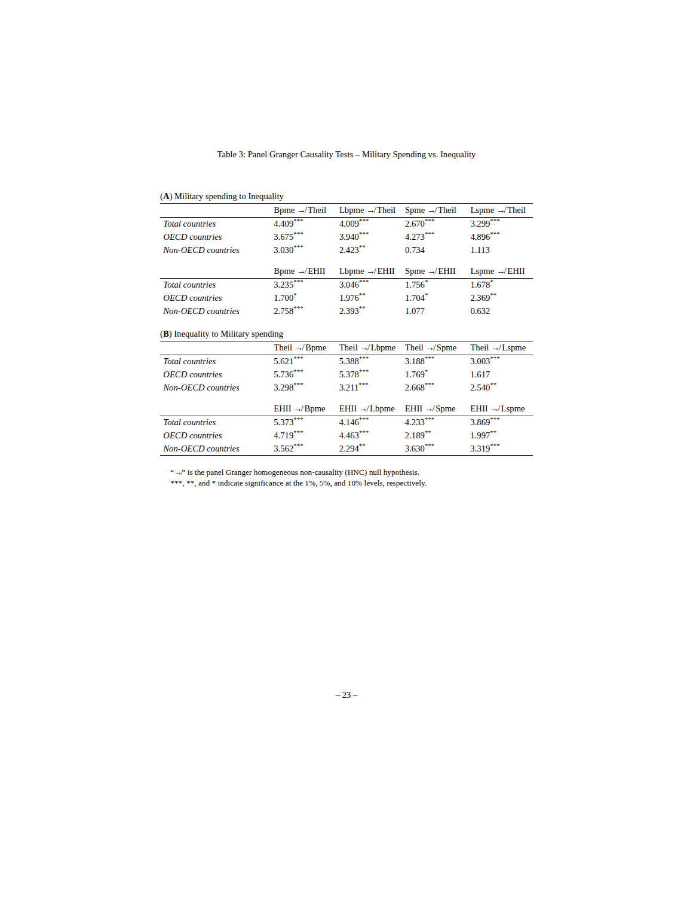Table 3: Panel Granger Causality Tests – Military Spending vs. Inequality
(A) Military spending to Inequality
| | Bpme ↛ Theil | Lbpme ↛ Theil | Spme ↛ Theil | Lspme ↛ Theil |
| --- | --- | --- | --- | --- |
| Total countries | 4.409 *** | 4.009 *** | 2.670 *** | 3.299 *** |
| OECD countries | 3.675 *** | 3.940 *** | 4.273 *** | 4.896 *** |
| Non-OECD countries | 3.030 *** | 2.423 ** | 0.734 | 1.113 |
| | Bpme ↛ EHII | Lbpme ↛ EHII | Spme ↛ EHII | Lspme ↛ EHII |
| Total countries | 3.235 *** | 3.046 *** | 1.756 * | 1.678 * |
| OECD countries | 1.700 * | 1.976 ** | 1.704 * | 2.369 ** |
| Non-OECD countries | 2.758 *** | 2.393 ** | 1.077 | 0.632 |
(B) Inequality to Military spending
| | Theil ↛ Bpme | Theil ↛ Lbpme | Theil ↛ Spme | Theil ↛ Lspme |
| --- | --- | --- | --- | --- |
| Total countries | 5.621 *** | 5.388 *** | 3.188 *** | 3.003 *** |
| OECD countries | 5.736 *** | 5.378 *** | 1.769 * | 1.617 |
| Non-OECD countries | 3.298 *** | 3.211 *** | 2.668 *** | 2.540 ** |
| | EHII ↛ Bpme | EHII ↛ Lbpme | EHII ↛ Spme | EHII ↛ Lspme |
| Total countries | 5.373 *** | 4.146 *** | 4.233 *** | 3.869 *** |
| OECD countries | 4.719 *** | 4.463 *** | 2.189 ** | 1.997 ** |
| Non-OECD countries | 3.562 *** | 2.294 ** | 3.630 *** | 3.319 *** |
“↛” is the panel Granger homogeneous non-causality (HNC) null hypothesis.
***, **, and * indicate significance at the 1%, 5%, and 10% levels, respectively.
– 23 –